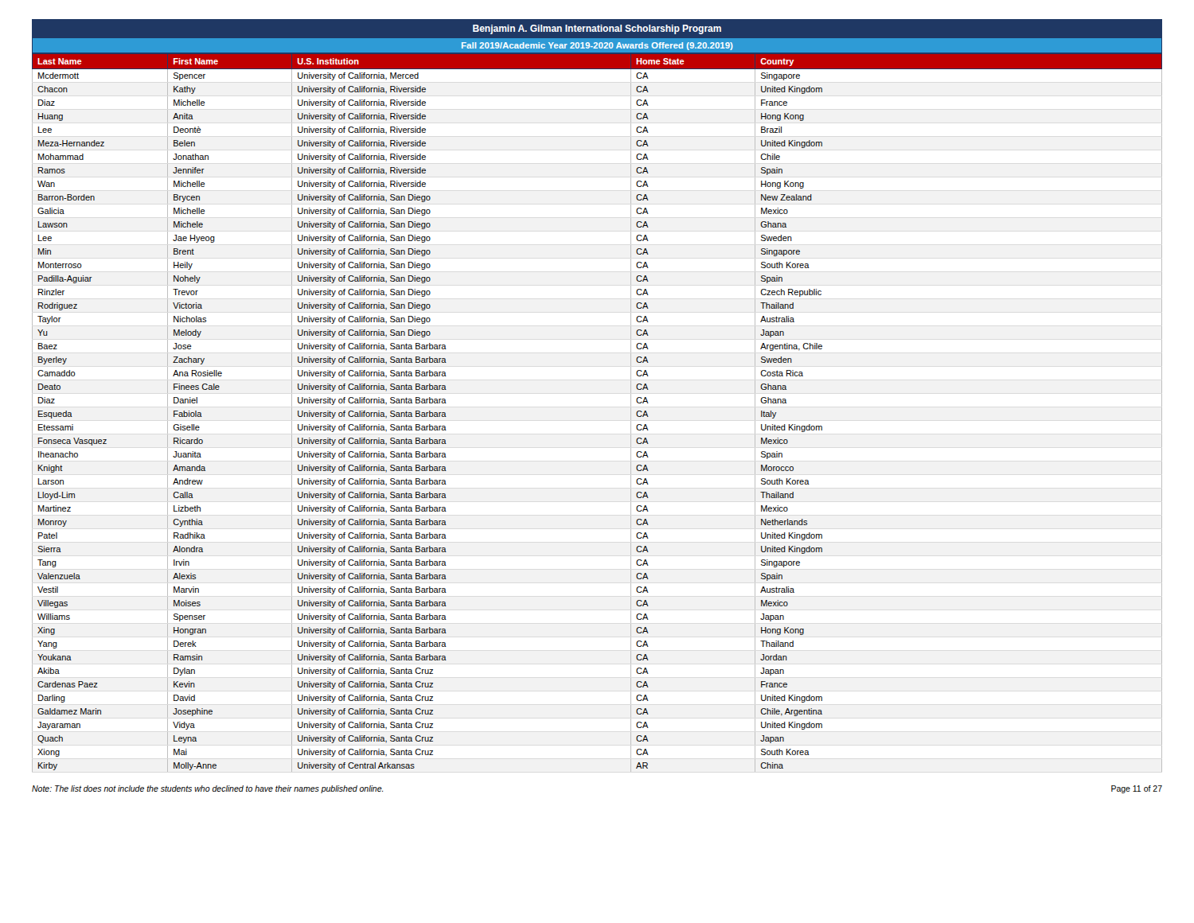Benjamin A. Gilman International Scholarship Program
Fall 2019/Academic Year 2019-2020 Awards Offered (9.20.2019)
| Last Name | First Name | U.S. Institution | Home State | Country |
| --- | --- | --- | --- | --- |
| Mcdermott | Spencer | University of California, Merced | CA | Singapore |
| Chacon | Kathy | University of California, Riverside | CA | United Kingdom |
| Diaz | Michelle | University of California, Riverside | CA | France |
| Huang | Anita | University of California, Riverside | CA | Hong Kong |
| Lee | Deontè | University of California, Riverside | CA | Brazil |
| Meza-Hernandez | Belen | University of California, Riverside | CA | United Kingdom |
| Mohammad | Jonathan | University of California, Riverside | CA | Chile |
| Ramos | Jennifer | University of California, Riverside | CA | Spain |
| Wan | Michelle | University of California, Riverside | CA | Hong Kong |
| Barron-Borden | Brycen | University of California, San Diego | CA | New Zealand |
| Galicia | Michelle | University of California, San Diego | CA | Mexico |
| Lawson | Michele | University of California, San Diego | CA | Ghana |
| Lee | Jae Hyeog | University of California, San Diego | CA | Sweden |
| Min | Brent | University of California, San Diego | CA | Singapore |
| Monterroso | Heily | University of California, San Diego | CA | South Korea |
| Padilla-Aguiar | Nohely | University of California, San Diego | CA | Spain |
| Rinzler | Trevor | University of California, San Diego | CA | Czech Republic |
| Rodriguez | Victoria | University of California, San Diego | CA | Thailand |
| Taylor | Nicholas | University of California, San Diego | CA | Australia |
| Yu | Melody | University of California, San Diego | CA | Japan |
| Baez | Jose | University of California, Santa Barbara | CA | Argentina, Chile |
| Byerley | Zachary | University of California, Santa Barbara | CA | Sweden |
| Camaddo | Ana Rosielle | University of California, Santa Barbara | CA | Costa Rica |
| Deato | Finees Cale | University of California, Santa Barbara | CA | Ghana |
| Diaz | Daniel | University of California, Santa Barbara | CA | Ghana |
| Esqueda | Fabiola | University of California, Santa Barbara | CA | Italy |
| Etessami | Giselle | University of California, Santa Barbara | CA | United Kingdom |
| Fonseca Vasquez | Ricardo | University of California, Santa Barbara | CA | Mexico |
| Iheanacho | Juanita | University of California, Santa Barbara | CA | Spain |
| Knight | Amanda | University of California, Santa Barbara | CA | Morocco |
| Larson | Andrew | University of California, Santa Barbara | CA | South Korea |
| Lloyd-Lim | Calla | University of California, Santa Barbara | CA | Thailand |
| Martinez | Lizbeth | University of California, Santa Barbara | CA | Mexico |
| Monroy | Cynthia | University of California, Santa Barbara | CA | Netherlands |
| Patel | Radhika | University of California, Santa Barbara | CA | United Kingdom |
| Sierra | Alondra | University of California, Santa Barbara | CA | United Kingdom |
| Tang | Irvin | University of California, Santa Barbara | CA | Singapore |
| Valenzuela | Alexis | University of California, Santa Barbara | CA | Spain |
| Vestil | Marvin | University of California, Santa Barbara | CA | Australia |
| Villegas | Moises | University of California, Santa Barbara | CA | Mexico |
| Williams | Spenser | University of California, Santa Barbara | CA | Japan |
| Xing | Hongran | University of California, Santa Barbara | CA | Hong Kong |
| Yang | Derek | University of California, Santa Barbara | CA | Thailand |
| Youkana | Ramsin | University of California, Santa Barbara | CA | Jordan |
| Akiba | Dylan | University of California, Santa Cruz | CA | Japan |
| Cardenas Paez | Kevin | University of California, Santa Cruz | CA | France |
| Darling | David | University of California, Santa Cruz | CA | United Kingdom |
| Galdamez Marin | Josephine | University of California, Santa Cruz | CA | Chile, Argentina |
| Jayaraman | Vidya | University of California, Santa Cruz | CA | United Kingdom |
| Quach | Leyna | University of California, Santa Cruz | CA | Japan |
| Xiong | Mai | University of California, Santa Cruz | CA | South Korea |
| Kirby | Molly-Anne | University of Central Arkansas | AR | China |
Note: The list does not include the students who declined to have their names published online.
Page 11 of 27